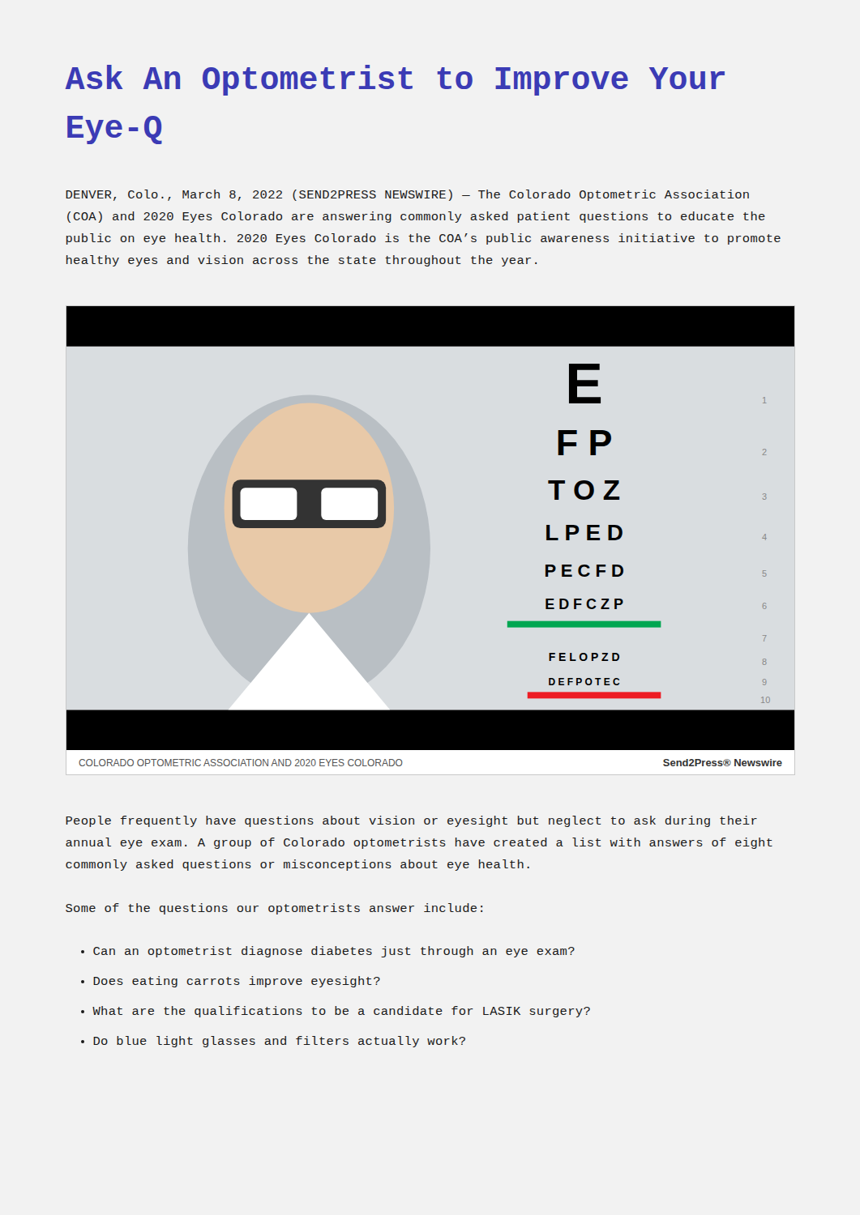Ask An Optometrist to Improve Your Eye-Q
DENVER, Colo., March 8, 2022 (SEND2PRESS NEWSWIRE) — The Colorado Optometric Association (COA) and 2020 Eyes Colorado are answering commonly asked patient questions to educate the public on eye health. 2020 Eyes Colorado is the COA’s public awareness initiative to promote healthy eyes and vision across the state throughout the year.
People frequently have questions about vision or eyesight but neglect to ask during their annual eye exam. A group of Colorado optometrists have created a list with answers of eight commonly asked questions or misconceptions about eye health.
Some of the questions our optometrists answer include:
Can an optometrist diagnose diabetes just through an eye exam?
Does eating carrots improve eyesight?
What are the qualifications to be a candidate for LASIK surgery?
Do blue light glasses and filters actually work?